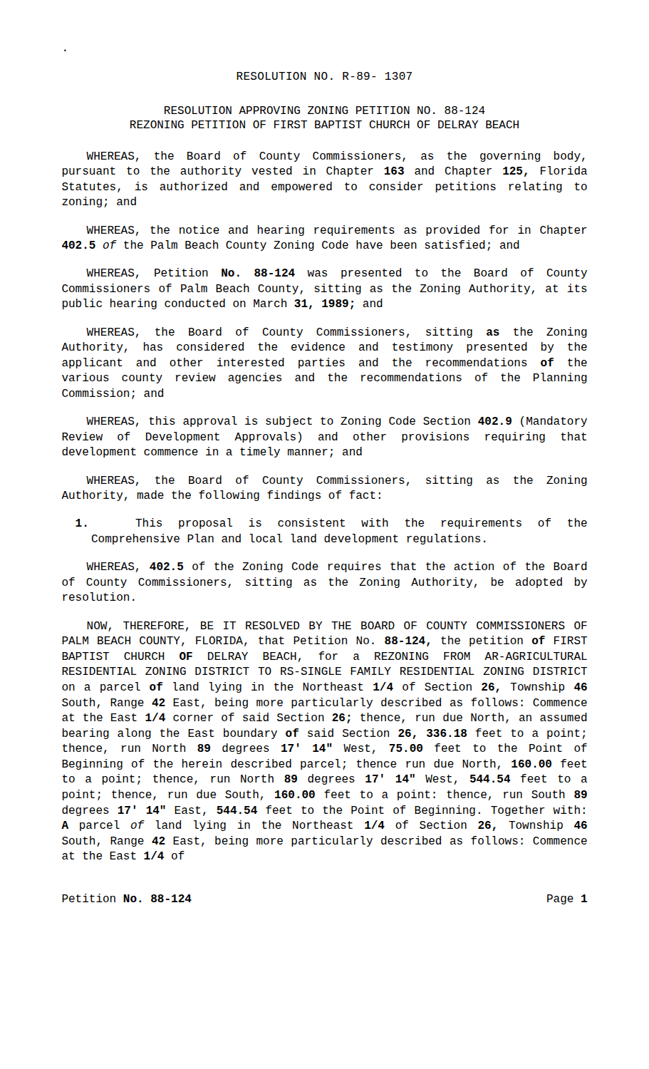.
RESOLUTION NO. R-89- 1307
RESOLUTION APPROVING ZONING PETITION NO. 88-124
REZONING PETITION OF FIRST BAPTIST CHURCH OF DELRAY BEACH
WHEREAS, the Board of County Commissioners, as the governing body, pursuant to the authority vested in Chapter 163 and Chapter 125, Florida Statutes, is authorized and empowered to consider petitions relating to zoning; and
WHEREAS, the notice and hearing requirements as provided for in Chapter 402.5 of the Palm Beach County Zoning Code have been satisfied; and
WHEREAS, Petition No. 88-124 was presented to the Board of County Commissioners of Palm Beach County, sitting as the Zoning Authority, at its public hearing conducted on March 31, 1989; and
WHEREAS, the Board of County Commissioners, sitting as the Zoning Authority, has considered the evidence and testimony presented by the applicant and other interested parties and the recommendations of the various county review agencies and the recommendations of the Planning Commission; and
WHEREAS, this approval is subject to Zoning Code Section 402.9 (Mandatory Review of Development Approvals) and other provisions requiring that development commence in a timely manner; and
WHEREAS, the Board of County Commissioners, sitting as the Zoning Authority, made the following findings of fact:
1. This proposal is consistent with the requirements of the Comprehensive Plan and local land development regulations.
WHEREAS, 402.5 of the Zoning Code requires that the action of the Board of County Commissioners, sitting as the Zoning Authority, be adopted by resolution.
NOW, THEREFORE, BE IT RESOLVED BY THE BOARD OF COUNTY COMMISSIONERS OF PALM BEACH COUNTY, FLORIDA, that Petition No. 88-124, the petition of FIRST BAPTIST CHURCH OF DELRAY BEACH, for a REZONING FROM AR-AGRICULTURAL RESIDENTIAL ZONING DISTRICT TO RS-SINGLE FAMILY RESIDENTIAL ZONING DISTRICT on a parcel of land lying in the Northeast 1/4 of Section 26, Township 46 South, Range 42 East, being more particularly described as follows: Commence at the East 1/4 corner of said Section 26; thence, run due North, an assumed bearing along the East boundary of said Section 26, 336.18 feet to a point; thence, run North 89 degrees 17' 14" West, 75.00 feet to the Point of Beginning of the herein described parcel; thence run due North, 160.00 feet to a point; thence, run North 89 degrees 17' 14" West, 544.54 feet to a point; thence, run due South, 160.00 feet to a point: thence, run South 89 degrees 17' 14" East, 544.54 feet to the Point of Beginning. Together with: A parcel of land lying in the Northeast 1/4 of Section 26, Township 46 South, Range 42 East, being more particularly described as follows: Commence at the East 1/4 of
Petition No. 88-124
Page 1